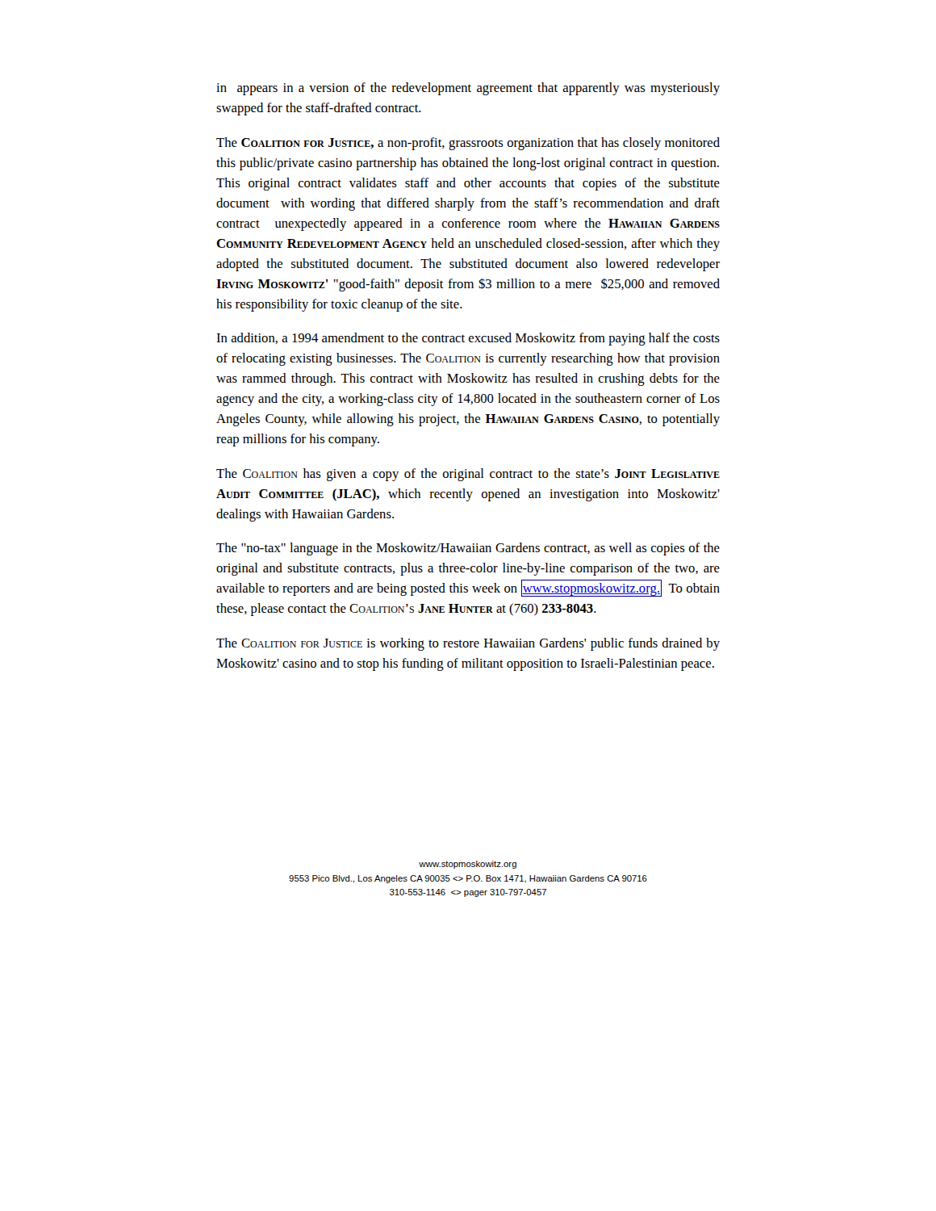in appears in a version of the redevelopment agreement that apparently was mysteriously swapped for the staff-drafted contract.
The Coalition for Justice, a non-profit, grassroots organization that has closely monitored this public/private casino partnership has obtained the long-lost original contract in question. This original contract validates staff and other accounts that copies of the substitute document with wording that differed sharply from the staff’s recommendation and draft contract unexpectedly appeared in a conference room where the Hawaiian Gardens Community Redevelopment Agency held an unscheduled closed-session, after which they adopted the substituted document. The substituted document also lowered redeveloper Irving Moskowitz' "good-faith" deposit from $3 million to a mere $25,000 and removed his responsibility for toxic cleanup of the site.
In addition, a 1994 amendment to the contract excused Moskowitz from paying half the costs of relocating existing businesses. The Coalition is currently researching how that provision was rammed through. This contract with Moskowitz has resulted in crushing debts for the agency and the city, a working-class city of 14,800 located in the southeastern corner of Los Angeles County, while allowing his project, the Hawaiian Gardens Casino, to potentially reap millions for his company.
The Coalition has given a copy of the original contract to the state’s Joint Legislative Audit Committee (JLAC), which recently opened an investigation into Moskowitz' dealings with Hawaiian Gardens.
The "no-tax" language in the Moskowitz/Hawaiian Gardens contract, as well as copies of the original and substitute contracts, plus a three-color line-by-line comparison of the two, are available to reporters and are being posted this week on www.stopmoskowitz.org. To obtain these, please contact the Coalition’s Jane Hunter at (760) 233-8043.
The Coalition for Justice is working to restore Hawaiian Gardens' public funds drained by Moskowitz' casino and to stop his funding of militant opposition to Israeli-Palestinian peace.
www.stopmoskowitz.org
9553 Pico Blvd., Los Angeles CA 90035 <> P.O. Box 1471, Hawaiian Gardens CA 90716
310-553-1146 <> pager 310-797-0457